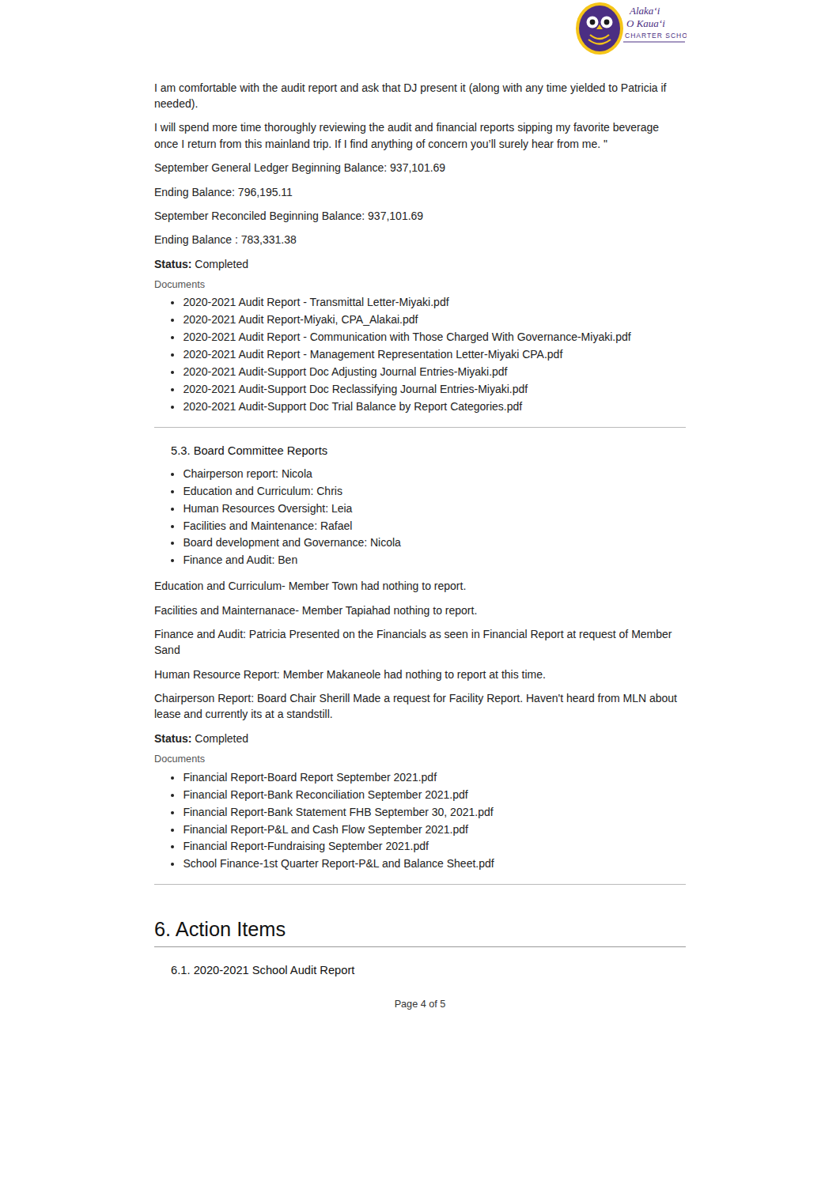Alakaʻi O Kauaʻi CHARTER SCHOOL
I am comfortable with the audit report and ask that DJ present it (along with any time yielded to Patricia if needed).
I will spend more time thoroughly reviewing the audit and financial reports sipping my favorite beverage once I return from this mainland trip. If I find anything of concern you’ll surely hear from me. "
September General Ledger Beginning Balance: 937,101.69
Ending Balance: 796,195.11
September Reconciled Beginning Balance: 937,101.69
Ending Balance : 783,331.38
Status: Completed
Documents
2020-2021 Audit Report - Transmittal Letter-Miyaki.pdf
2020-2021 Audit Report-Miyaki, CPA_Alakai.pdf
2020-2021 Audit Report - Communication with Those Charged With Governance-Miyaki.pdf
2020-2021 Audit Report - Management Representation Letter-Miyaki CPA.pdf
2020-2021 Audit-Support Doc Adjusting Journal Entries-Miyaki.pdf
2020-2021 Audit-Support Doc Reclassifying Journal Entries-Miyaki.pdf
2020-2021 Audit-Support Doc Trial Balance by Report Categories.pdf
5.3. Board Committee Reports
Chairperson report: Nicola
Education and Curriculum: Chris
Human Resources Oversight: Leia
Facilities and Maintenance: Rafael
Board development and Governance: Nicola
Finance and Audit: Ben
Education and Curriculum- Member Town had nothing to report.
Facilities and Mainternanace- Member Tapiahad nothing to report.
Finance and Audit: Patricia Presented on the Financials as seen in Financial Report at request of Member Sand
Human Resource Report: Member Makaneole had nothing to report at this time.
Chairperson Report: Board Chair Sherill Made a request for Facility Report. Haven't heard from MLN about lease and currently its at a standstill.
Status: Completed
Documents
Financial Report-Board Report September 2021.pdf
Financial Report-Bank Reconciliation September 2021.pdf
Financial Report-Bank Statement FHB September 30, 2021.pdf
Financial Report-P&L and Cash Flow September 2021.pdf
Financial Report-Fundraising September 2021.pdf
School Finance-1st Quarter Report-P&L and Balance Sheet.pdf
6. Action Items
6.1. 2020-2021 School Audit Report
Page 4 of 5